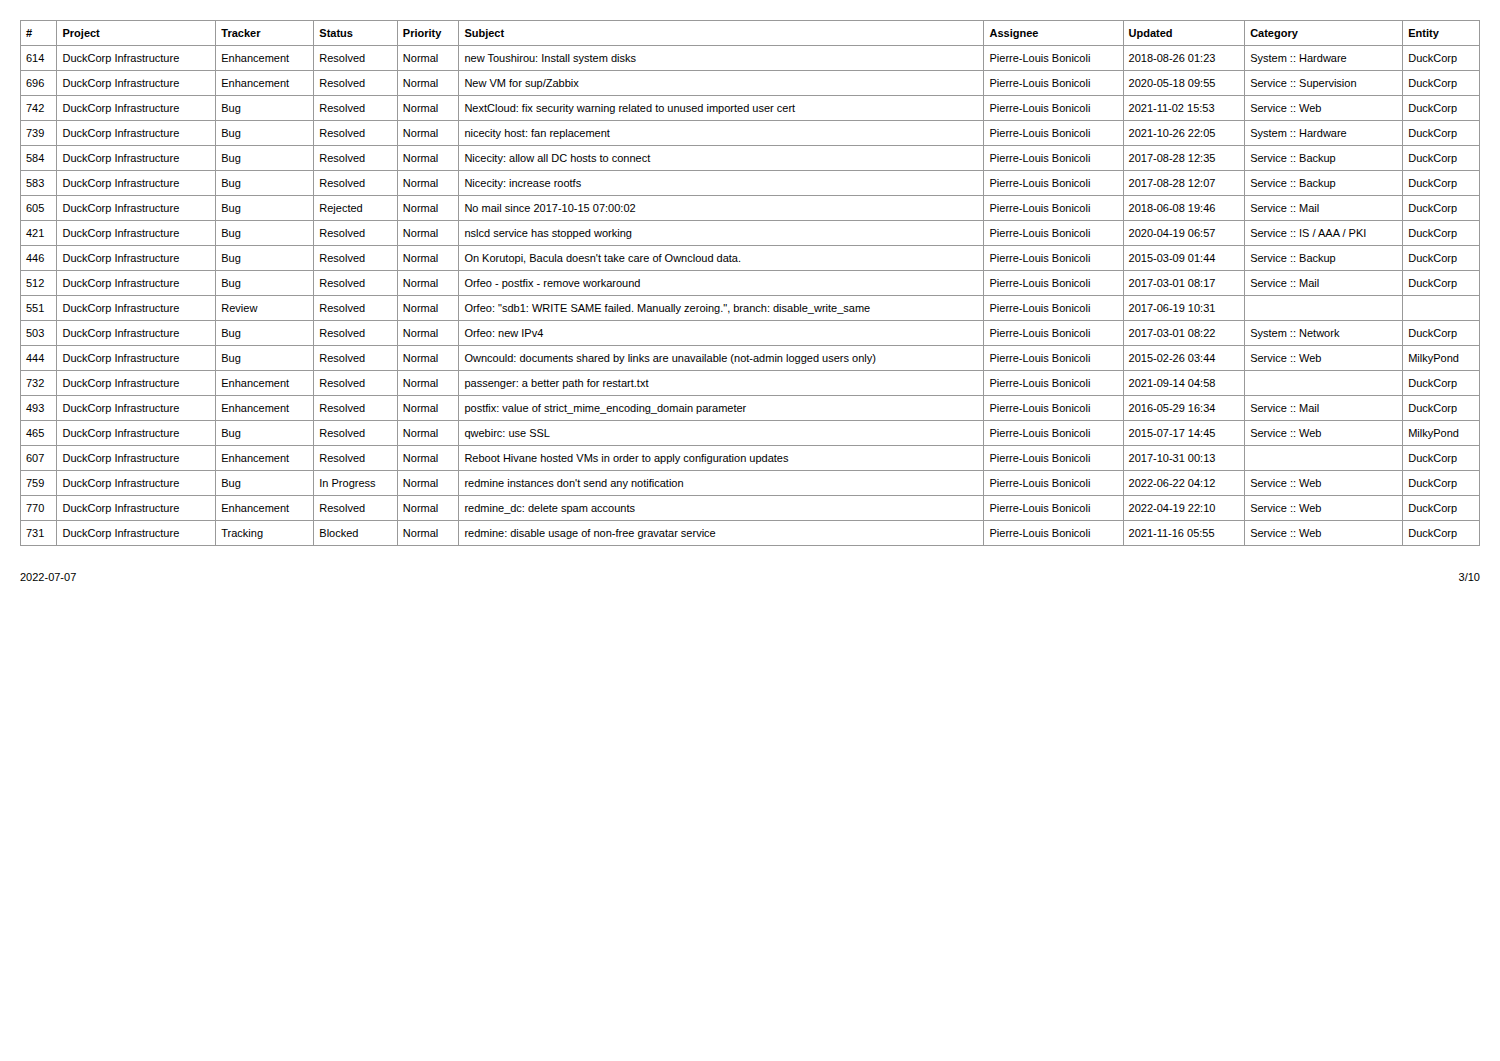| # | Project | Tracker | Status | Priority | Subject | Assignee | Updated | Category | Entity |
| --- | --- | --- | --- | --- | --- | --- | --- | --- | --- |
| 614 | DuckCorp Infrastructure | Enhancement | Resolved | Normal | new Toushirou: Install system disks | Pierre-Louis Bonicoli | 2018-08-26 01:23 | System :: Hardware | DuckCorp |
| 696 | DuckCorp Infrastructure | Enhancement | Resolved | Normal | New VM for sup/Zabbix | Pierre-Louis Bonicoli | 2020-05-18 09:55 | Service :: Supervision | DuckCorp |
| 742 | DuckCorp Infrastructure | Bug | Resolved | Normal | NextCloud: fix security warning related to unused imported user cert | Pierre-Louis Bonicoli | 2021-11-02 15:53 | Service :: Web | DuckCorp |
| 739 | DuckCorp Infrastructure | Bug | Resolved | Normal | nicecity host: fan replacement | Pierre-Louis Bonicoli | 2021-10-26 22:05 | System :: Hardware | DuckCorp |
| 584 | DuckCorp Infrastructure | Bug | Resolved | Normal | Nicecity: allow all DC hosts to connect | Pierre-Louis Bonicoli | 2017-08-28 12:35 | Service :: Backup | DuckCorp |
| 583 | DuckCorp Infrastructure | Bug | Resolved | Normal | Nicecity: increase rootfs | Pierre-Louis Bonicoli | 2017-08-28 12:07 | Service :: Backup | DuckCorp |
| 605 | DuckCorp Infrastructure | Bug | Rejected | Normal | No mail since 2017-10-15 07:00:02 | Pierre-Louis Bonicoli | 2018-06-08 19:46 | Service :: Mail | DuckCorp |
| 421 | DuckCorp Infrastructure | Bug | Resolved | Normal | nslcd service has stopped working | Pierre-Louis Bonicoli | 2020-04-19 06:57 | Service :: IS / AAA / PKI | DuckCorp |
| 446 | DuckCorp Infrastructure | Bug | Resolved | Normal | On Korutopi, Bacula doesn't take care of Owncloud data. | Pierre-Louis Bonicoli | 2015-03-09 01:44 | Service :: Backup | DuckCorp |
| 512 | DuckCorp Infrastructure | Bug | Resolved | Normal | Orfeo - postfix - remove workaround | Pierre-Louis Bonicoli | 2017-03-01 08:17 | Service :: Mail | DuckCorp |
| 551 | DuckCorp Infrastructure | Review | Resolved | Normal | Orfeo: "sdb1: WRITE SAME failed. Manually zeroing.", branch: disable_write_same | Pierre-Louis Bonicoli | 2017-06-19 10:31 | | |
| 503 | DuckCorp Infrastructure | Bug | Resolved | Normal | Orfeo: new IPv4 | Pierre-Louis Bonicoli | 2017-03-01 08:22 | System :: Network | DuckCorp |
| 444 | DuckCorp Infrastructure | Bug | Resolved | Normal | Owncould: documents shared by links are unavailable (not-admin logged users only) | Pierre-Louis Bonicoli | 2015-02-26 03:44 | Service :: Web | MilkyPond |
| 732 | DuckCorp Infrastructure | Enhancement | Resolved | Normal | passenger: a better path for restart.txt | Pierre-Louis Bonicoli | 2021-09-14 04:58 | | DuckCorp |
| 493 | DuckCorp Infrastructure | Enhancement | Resolved | Normal | postfix: value of strict_mime_encoding_domain parameter | Pierre-Louis Bonicoli | 2016-05-29 16:34 | Service :: Mail | DuckCorp |
| 465 | DuckCorp Infrastructure | Bug | Resolved | Normal | qwebirc: use SSL | Pierre-Louis Bonicoli | 2015-07-17 14:45 | Service :: Web | MilkyPond |
| 607 | DuckCorp Infrastructure | Enhancement | Resolved | Normal | Reboot Hivane hosted VMs in order to apply configuration updates | Pierre-Louis Bonicoli | 2017-10-31 00:13 | | DuckCorp |
| 759 | DuckCorp Infrastructure | Bug | In Progress | Normal | redmine instances don't send any notification | Pierre-Louis Bonicoli | 2022-06-22 04:12 | Service :: Web | DuckCorp |
| 770 | DuckCorp Infrastructure | Enhancement | Resolved | Normal | redmine_dc: delete spam accounts | Pierre-Louis Bonicoli | 2022-04-19 22:10 | Service :: Web | DuckCorp |
| 731 | DuckCorp Infrastructure | Tracking | Blocked | Normal | redmine: disable usage of non-free gravatar service | Pierre-Louis Bonicoli | 2021-11-16 05:55 | Service :: Web | DuckCorp |
2022-07-07 3/10